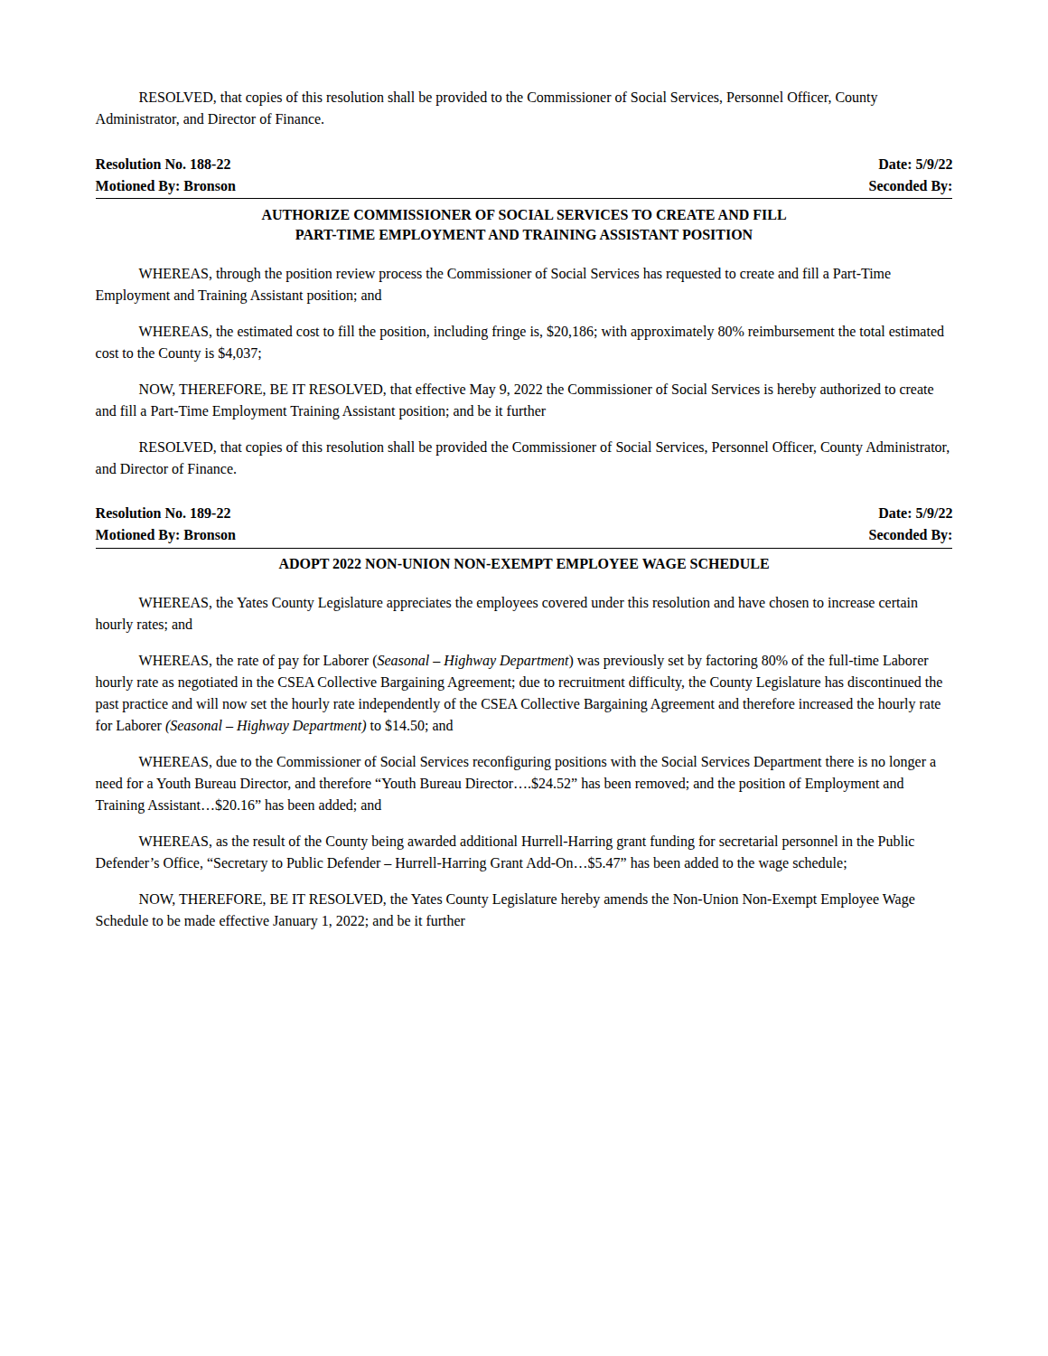RESOLVED, that copies of this resolution shall be provided to the Commissioner of Social Services, Personnel Officer, County Administrator, and Director of Finance.
Resolution No. 188-22 Date: 5/9/22
Motioned By: Bronson Seconded By:
Authorize Commissioner of Social Services to Create and Fill
Part-Time Employment and Training Assistant Position
WHEREAS, through the position review process the Commissioner of Social Services has requested to create and fill a Part-Time Employment and Training Assistant position; and
WHEREAS, the estimated cost to fill the position, including fringe is, $20,186; with approximately 80% reimbursement the total estimated cost to the County is $4,037;
NOW, THEREFORE, BE IT RESOLVED, that effective May 9, 2022 the Commissioner of Social Services is hereby authorized to create and fill a Part-Time Employment Training Assistant position; and be it further
RESOLVED, that copies of this resolution shall be provided the Commissioner of Social Services, Personnel Officer, County Administrator, and Director of Finance.
Resolution No. 189-22 Date: 5/9/22
Motioned By: Bronson Seconded By:
Adopt 2022 Non-Union Non-Exempt Employee Wage Schedule
WHEREAS, the Yates County Legislature appreciates the employees covered under this resolution and have chosen to increase certain hourly rates; and
WHEREAS, the rate of pay for Laborer (Seasonal – Highway Department) was previously set by factoring 80% of the full-time Laborer hourly rate as negotiated in the CSEA Collective Bargaining Agreement; due to recruitment difficulty, the County Legislature has discontinued the past practice and will now set the hourly rate independently of the CSEA Collective Bargaining Agreement and therefore increased the hourly rate for Laborer (Seasonal – Highway Department) to $14.50; and
WHEREAS, due to the Commissioner of Social Services reconfiguring positions with the Social Services Department there is no longer a need for a Youth Bureau Director, and therefore “Youth Bureau Director….$24.52” has been removed; and the position of Employment and Training Assistant…$20.16” has been added; and
WHEREAS, as the result of the County being awarded additional Hurrell-Harring grant funding for secretarial personnel in the Public Defender’s Office, “Secretary to Public Defender – Hurrell-Harring Grant Add-On…$5.47” has been added to the wage schedule;
NOW, THEREFORE, BE IT RESOLVED, the Yates County Legislature hereby amends the Non-Union Non-Exempt Employee Wage Schedule to be made effective January 1, 2022; and be it further